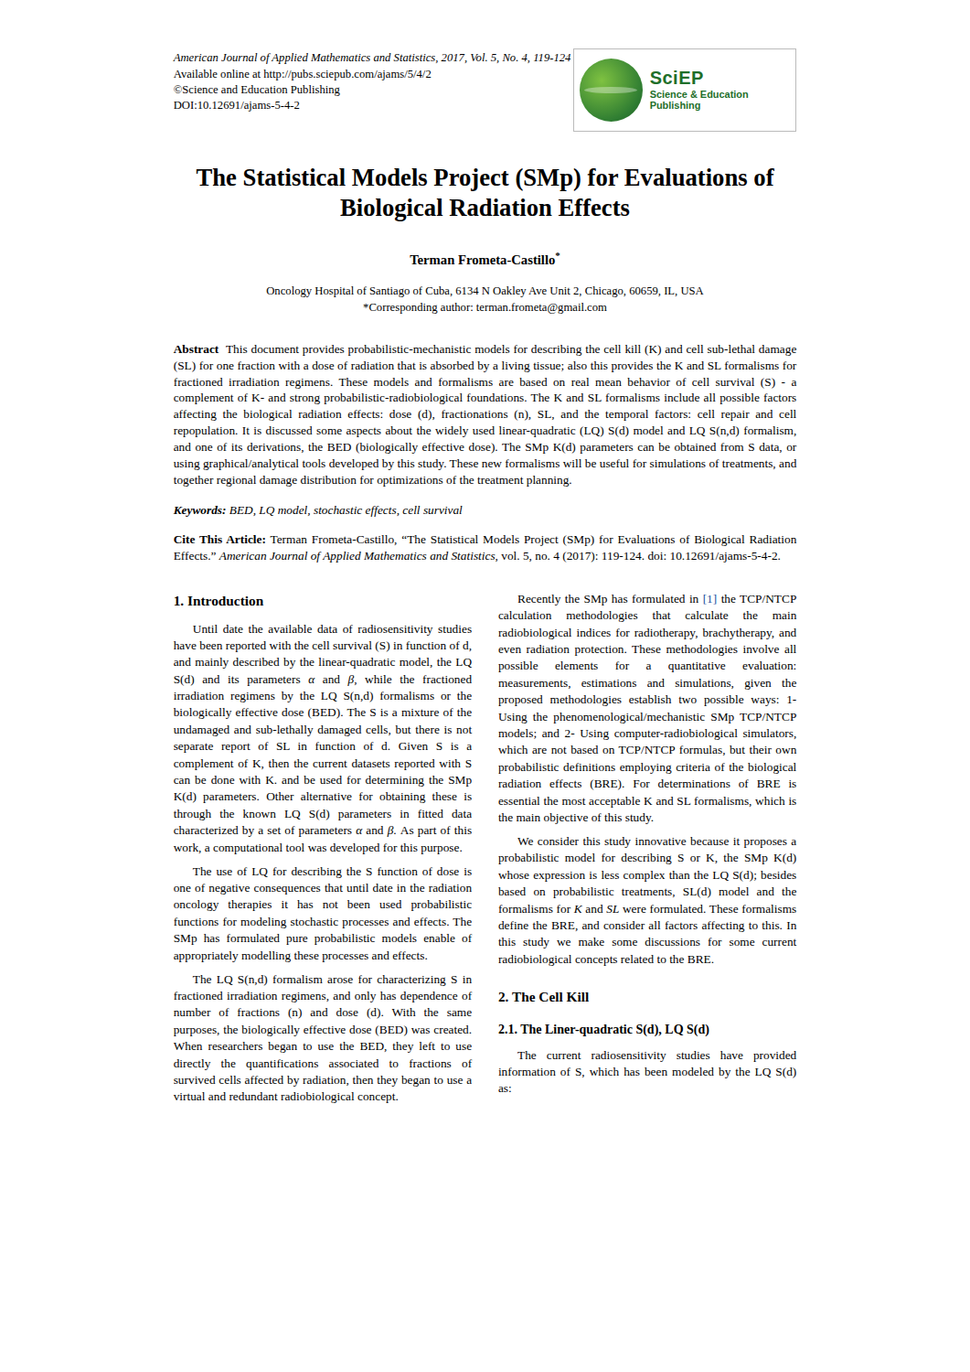American Journal of Applied Mathematics and Statistics, 2017, Vol. 5, No. 4, 119-124
Available online at http://pubs.sciepub.com/ajams/5/4/2
©Science and Education Publishing
DOI:10.12691/ajams-5-4-2
SciEP Science & Education
Publishing
The Statistical Models Project (SMp) for Evaluations of
Biological Radiation Effects
Terman Frometa-Castillo*
Oncology Hospital of Santiago of Cuba, 6134 N Oakley Ave Unit 2, Chicago, 60659, IL, USA
*Corresponding author: terman.frometa@gmail.com
Abstract This document provides probabilistic-mechanistic models for describing the cell kill (K) and cell sub-lethal damage (SL) for one fraction with a dose of radiation that is absorbed by a living tissue; also this provides the K and SL formalisms for fractioned irradiation regimens. These models and formalisms are based on real mean behavior of cell survival (S) - a complement of K- and strong probabilistic-radiobiological foundations. The K and SL formalisms include all possible factors affecting the biological radiation effects: dose (d), fractionations (n), SL, and the temporal factors: cell repair and cell repopulation. It is discussed some aspects about the widely used linear-quadratic (LQ) S(d) model and LQ S(n,d) formalism, and one of its derivations, the BED (biologically effective dose). The SMp K(d) parameters can be obtained from S data, or using graphical/analytical tools developed by this study. These new formalisms will be useful for simulations of treatments, and together regional damage distribution for optimizations of the treatment planning.
Keywords: BED, LQ model, stochastic effects, cell survival
Cite This Article: Terman Frometa-Castillo, “The Statistical Models Project (SMp) for Evaluations of Biological Radiation Effects.” American Journal of Applied Mathematics and Statistics, vol. 5, no. 4 (2017): 119-124. doi: 10.12691/ajams-5-4-2.
1. Introduction
Until date the available data of radiosensitivity studies have been reported with the cell survival (S) in function of d, and mainly described by the linear-quadratic model, the LQ S(d) and its parameters α and β, while the fractioned irradiation regimens by the LQ S(n,d) formalisms or the biologically effective dose (BED). The S is a mixture of the undamaged and sub-lethally damaged cells, but there is not separate report of SL in function of d. Given S is a complement of K, then the current datasets reported with S can be done with K. and be used for determining the SMp K(d) parameters. Other alternative for obtaining these is through the known LQ S(d) parameters in fitted data characterized by a set of parameters α and β. As part of this work, a computational tool was developed for this purpose.
The use of LQ for describing the S function of dose is one of negative consequences that until date in the radiation oncology therapies it has not been used probabilistic functions for modeling stochastic processes and effects. The SMp has formulated pure probabilistic models enable of appropriately modelling these processes and effects.
The LQ S(n,d) formalism arose for characterizing S in fractioned irradiation regimens, and only has dependence of number of fractions (n) and dose (d). With the same purposes, the biologically effective dose (BED) was created. When researchers began to use the BED, they left to use directly the quantifications associated to fractions of survived cells affected by radiation, then they began to use a virtual and redundant radiobiological concept.
Recently the SMp has formulated in [1] the TCP/NTCP calculation methodologies that calculate the main radiobiological indices for radiotherapy, brachytherapy, and even radiation protection. These methodologies involve all possible elements for a quantitative evaluation: measurements, estimations and simulations, given the proposed methodologies establish two possible ways: 1- Using the phenomenological/mechanistic SMp TCP/NTCP models; and 2- Using computer-radiobiological simulators, which are not based on TCP/NTCP formulas, but their own probabilistic definitions employing criteria of the biological radiation effects (BRE). For determinations of BRE is essential the most acceptable K and SL formalisms, which is the main objective of this study.
We consider this study innovative because it proposes a probabilistic model for describing S or K, the SMp K(d) whose expression is less complex than the LQ S(d); besides based on probabilistic treatments, SL(d) model and the formalisms for K and SL were formulated. These formalisms define the BRE, and consider all factors affecting to this. In this study we make some discussions for some current radiobiological concepts related to the BRE.
2. The Cell Kill
2.1. The Liner-quadratic S(d), LQ S(d)
The current radiosensitivity studies have provided information of S, which has been modeled by the LQ S(d) as: